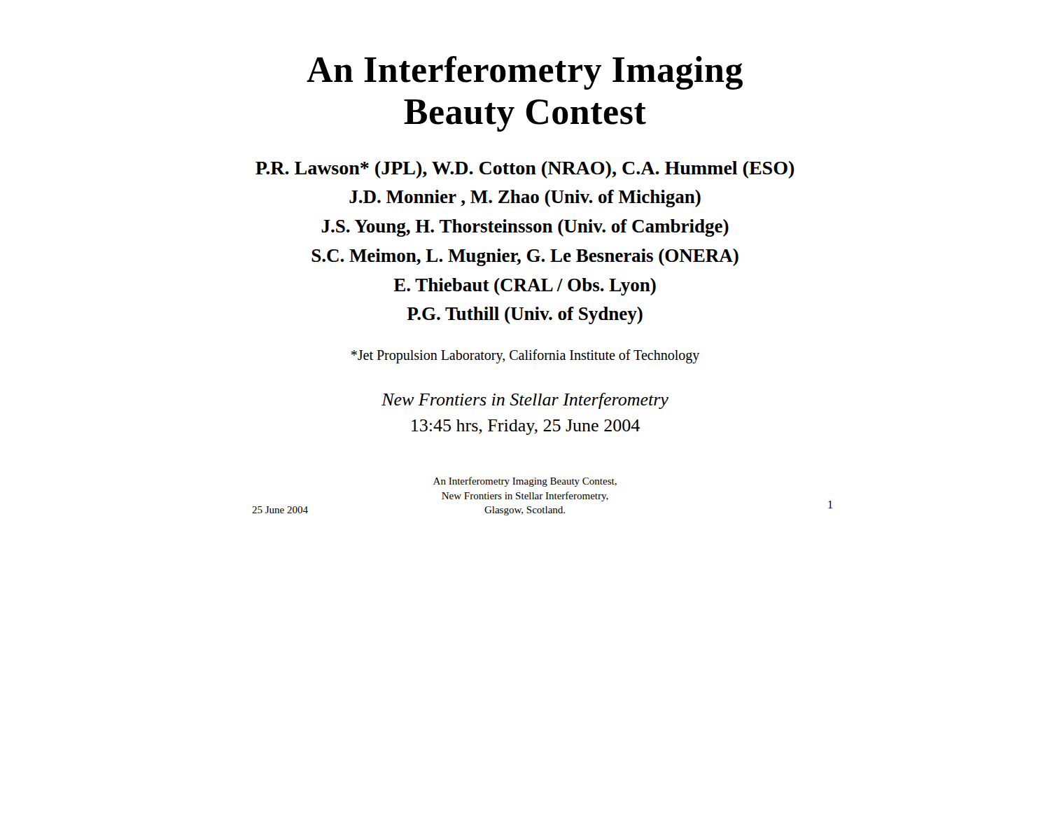An Interferometry Imaging
Beauty Contest
P.R. Lawson* (JPL), W.D. Cotton (NRAO), C.A. Hummel (ESO)
J.D. Monnier , M. Zhao (Univ. of Michigan)
J.S. Young, H. Thorsteinsson (Univ. of Cambridge)
S.C. Meimon, L. Mugnier, G. Le Besnerais (ONERA)
E. Thiebaut (CRAL / Obs. Lyon)
P.G. Tuthill (Univ. of Sydney)
*Jet Propulsion Laboratory, California Institute of Technology
New Frontiers in Stellar Interferometry
13:45 hrs, Friday, 25 June 2004
25 June 2004
An Interferometry Imaging Beauty Contest,
New Frontiers in Stellar Interferometry,
Glasgow, Scotland.
1